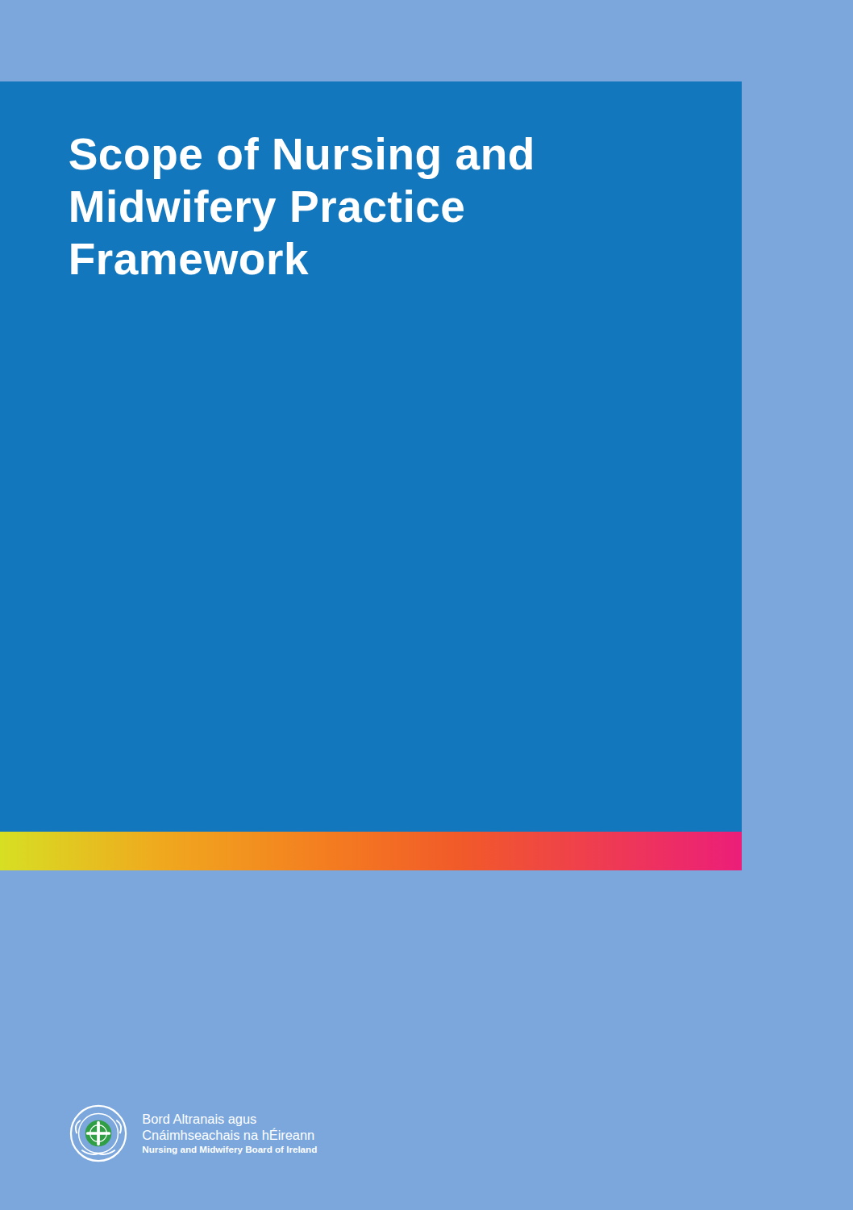Scope of Nursing and Midwifery Practice Framework
Bord Altranais agus
Cnáimhseachais na hÉireann
Nursing and Midwifery Board of Ireland